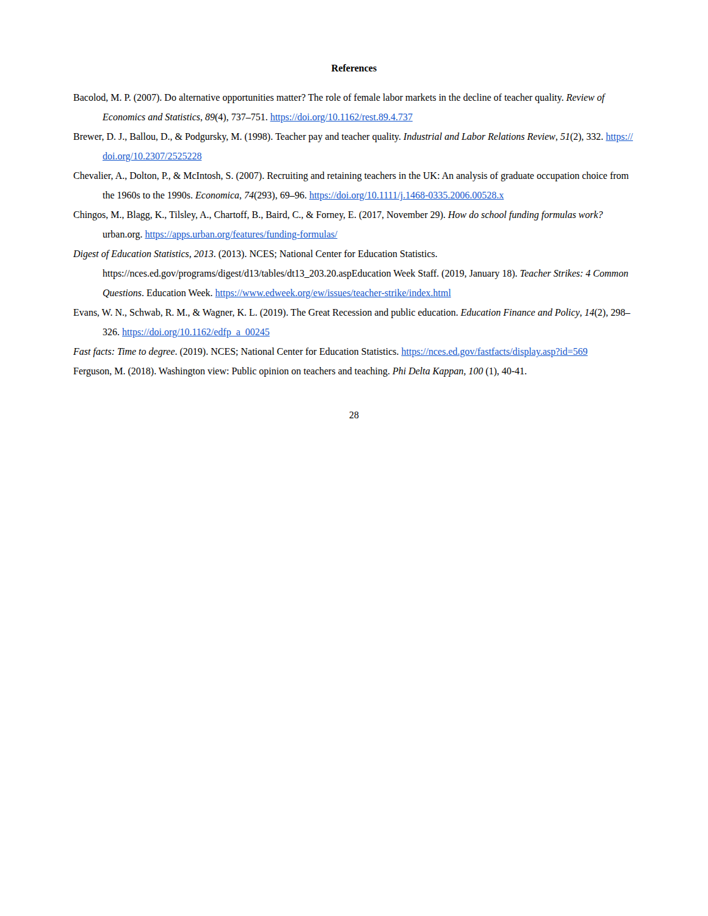References
Bacolod, M. P. (2007). Do alternative opportunities matter? The role of female labor markets in the decline of teacher quality. Review of Economics and Statistics, 89(4), 737–751. https://doi.org/10.1162/rest.89.4.737
Brewer, D. J., Ballou, D., & Podgursky, M. (1998). Teacher pay and teacher quality. Industrial and Labor Relations Review, 51(2), 332. https://doi.org/10.2307/2525228
Chevalier, A., Dolton, P., & McIntosh, S. (2007). Recruiting and retaining teachers in the UK: An analysis of graduate occupation choice from the 1960s to the 1990s. Economica, 74(293), 69–96. https://doi.org/10.1111/j.1468-0335.2006.00528.x
Chingos, M., Blagg, K., Tilsley, A., Chartoff, B., Baird, C., & Forney, E. (2017, November 29). How do school funding formulas work? urban.org. https://apps.urban.org/features/funding-formulas/
Digest of Education Statistics, 2013. (2013). NCES; National Center for Education Statistics. https://nces.ed.gov/programs/digest/d13/tables/dt13_203.20.asp Education Week Staff. (2019, January 18). Teacher Strikes: 4 Common Questions. Education Week. https://www.edweek.org/ew/issues/teacher-strike/index.html
Evans, W. N., Schwab, R. M., & Wagner, K. L. (2019). The Great Recession and public education. Education Finance and Policy, 14(2), 298–326. https://doi.org/10.1162/edfp_a_00245
Fast facts: Time to degree. (2019). NCES; National Center for Education Statistics. https://nces.ed.gov/fastfacts/display.asp?id=569
Ferguson, M. (2018). Washington view: Public opinion on teachers and teaching. Phi Delta Kappan, 100 (1), 40-41.
28